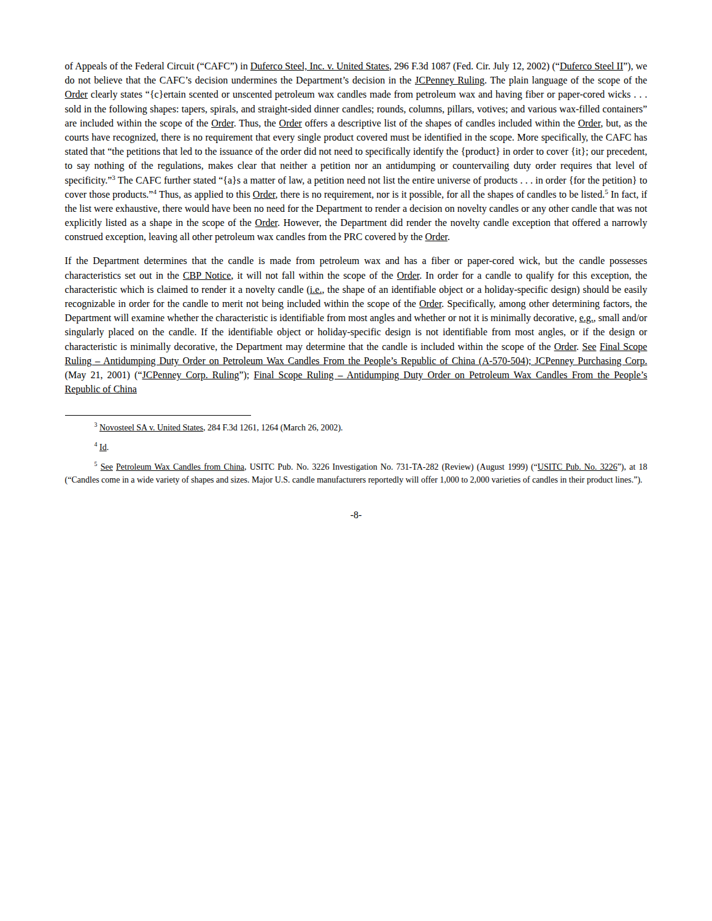of Appeals of the Federal Circuit (“CAFC”) in Duferco Steel, Inc. v. United States, 296 F.3d 1087 (Fed. Cir. July 12, 2002) (“Duferco Steel II”), we do not believe that the CAFC’s decision undermines the Department’s decision in the JCPenney Ruling. The plain language of the scope of the Order clearly states “{c}ertain scented or unscented petroleum wax candles made from petroleum wax and having fiber or paper-cored wicks . . . sold in the following shapes: tapers, spirals, and straight-sided dinner candles; rounds, columns, pillars, votives; and various wax-filled containers” are included within the scope of the Order. Thus, the Order offers a descriptive list of the shapes of candles included within the Order, but, as the courts have recognized, there is no requirement that every single product covered must be identified in the scope. More specifically, the CAFC has stated that “the petitions that led to the issuance of the order did not need to specifically identify the {product} in order to cover {it}; our precedent, to say nothing of the regulations, makes clear that neither a petition nor an antidumping or countervailing duty order requires that level of specificity.”3 The CAFC further stated “{a}s a matter of law, a petition need not list the entire universe of products . . . in order {for the petition} to cover those products.”4 Thus, as applied to this Order, there is no requirement, nor is it possible, for all the shapes of candles to be listed.5 In fact, if the list were exhaustive, there would have been no need for the Department to render a decision on novelty candles or any other candle that was not explicitly listed as a shape in the scope of the Order. However, the Department did render the novelty candle exception that offered a narrowly construed exception, leaving all other petroleum wax candles from the PRC covered by the Order.
If the Department determines that the candle is made from petroleum wax and has a fiber or paper-cored wick, but the candle possesses characteristics set out in the CBP Notice, it will not fall within the scope of the Order. In order for a candle to qualify for this exception, the characteristic which is claimed to render it a novelty candle (i.e., the shape of an identifiable object or a holiday-specific design) should be easily recognizable in order for the candle to merit not being included within the scope of the Order. Specifically, among other determining factors, the Department will examine whether the characteristic is identifiable from most angles and whether or not it is minimally decorative, e.g., small and/or singularly placed on the candle. If the identifiable object or holiday-specific design is not identifiable from most angles, or if the design or characteristic is minimally decorative, the Department may determine that the candle is included within the scope of the Order. See Final Scope Ruling – Antidumping Duty Order on Petroleum Wax Candles From the People’s Republic of China (A-570-504); JCPenney Purchasing Corp. (May 21, 2001) (“JCPenney Corp. Ruling”); Final Scope Ruling – Antidumping Duty Order on Petroleum Wax Candles From the People’s Republic of China
3 Novosteel SA v. United States, 284 F.3d 1261, 1264 (March 26, 2002).
4 Id.
5 See Petroleum Wax Candles from China, USITC Pub. No. 3226 Investigation No. 731-TA-282 (Review) (August 1999) (“USITC Pub. No. 3226”), at 18 (“Candles come in a wide variety of shapes and sizes. Major U.S. candle manufacturers reportedly will offer 1,000 to 2,000 varieties of candles in their product lines.”).
-8-